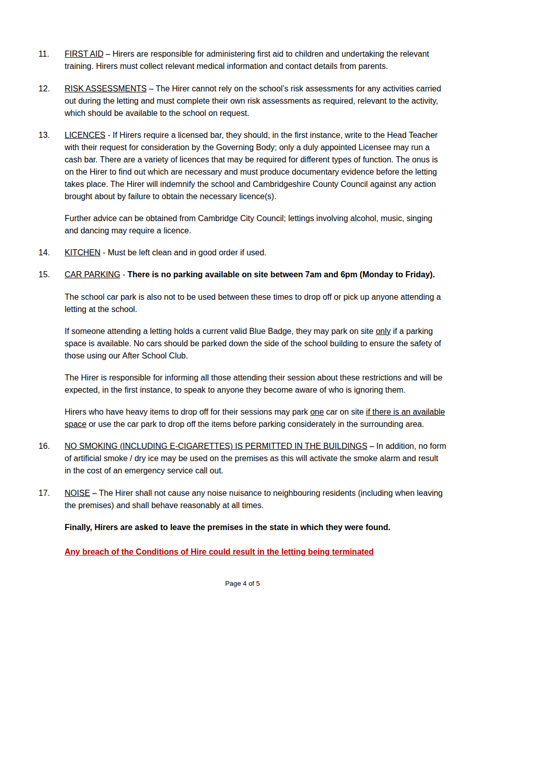11.
FIRST AID – Hirers are responsible for administering first aid to children and undertaking the relevant training. Hirers must collect relevant medical information and contact details from parents.
12.
RISK ASSESSMENTS – The Hirer cannot rely on the school’s risk assessments for any activities carried out during the letting and must complete their own risk assessments as required, relevant to the activity, which should be available to the school on request.
13.
LICENCES - If Hirers require a licensed bar, they should, in the first instance, write to the Head Teacher with their request for consideration by the Governing Body; only a duly appointed Licensee may run a cash bar. There are a variety of licences that may be required for different types of function. The onus is on the Hirer to find out which are necessary and must produce documentary evidence before the letting takes place. The Hirer will indemnify the school and Cambridgeshire County Council against any action brought about by failure to obtain the necessary licence(s).
Further advice can be obtained from Cambridge City Council; lettings involving alcohol, music, singing and dancing may require a licence.
14.
KITCHEN - Must be left clean and in good order if used.
15.
CAR PARKING - There is no parking available on site between 7am and 6pm (Monday to Friday).
The school car park is also not to be used between these times to drop off or pick up anyone attending a letting at the school.
If someone attending a letting holds a current valid Blue Badge, they may park on site only if a parking space is available. No cars should be parked down the side of the school building to ensure the safety of those using our After School Club.
The Hirer is responsible for informing all those attending their session about these restrictions and will be expected, in the first instance, to speak to anyone they become aware of who is ignoring them.
Hirers who have heavy items to drop off for their sessions may park one car on site if there is an available space or use the car park to drop off the items before parking considerately in the surrounding area.
16.
NO SMOKING (INCLUDING E-CIGARETTES) IS PERMITTED IN THE BUILDINGS – In addition, no form of artificial smoke / dry ice may be used on the premises as this will activate the smoke alarm and result in the cost of an emergency service call out.
17.
NOISE – The Hirer shall not cause any noise nuisance to neighbouring residents (including when leaving the premises) and shall behave reasonably at all times.
Finally, Hirers are asked to leave the premises in the state in which they were found.
Any breach of the Conditions of Hire could result in the letting being terminated
Page 4 of 5